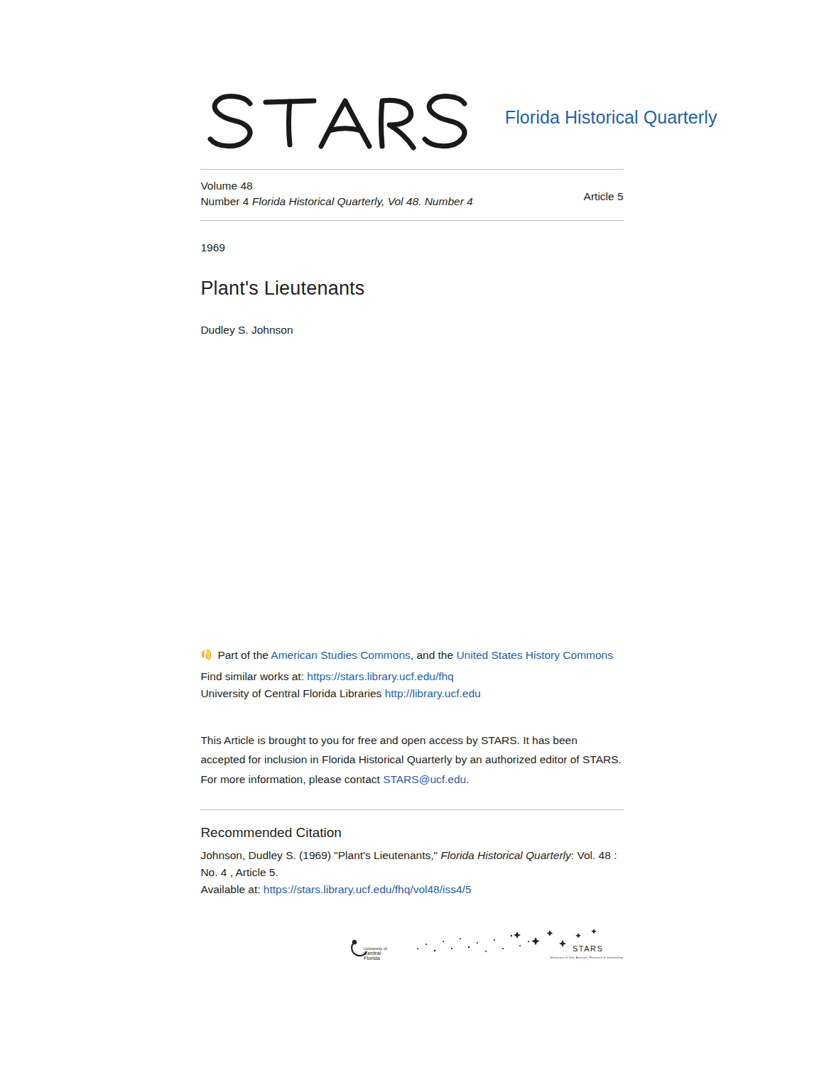Florida Historical Quarterly
Volume 48 Number 4 Florida Historical Quarterly, Vol 48. Number 4
Article 5
1969
Plant's Lieutenants
Dudley S. Johnson
Part of the American Studies Commons, and the United States History Commons
Find similar works at: https://stars.library.ucf.edu/fhq
University of Central Florida Libraries http://library.ucf.edu
This Article is brought to you for free and open access by STARS. It has been accepted for inclusion in Florida Historical Quarterly by an authorized editor of STARS. For more information, please contact STARS@ucf.edu.
Recommended Citation
Johnson, Dudley S. (1969) "Plant's Lieutenants," Florida Historical Quarterly: Vol. 48 : No. 4 , Article 5.
Available at: https://stars.library.ucf.edu/fhq/vol48/iss4/5
University of Central Florida STARS Showcase of Text, Archives, Research & Scholarship